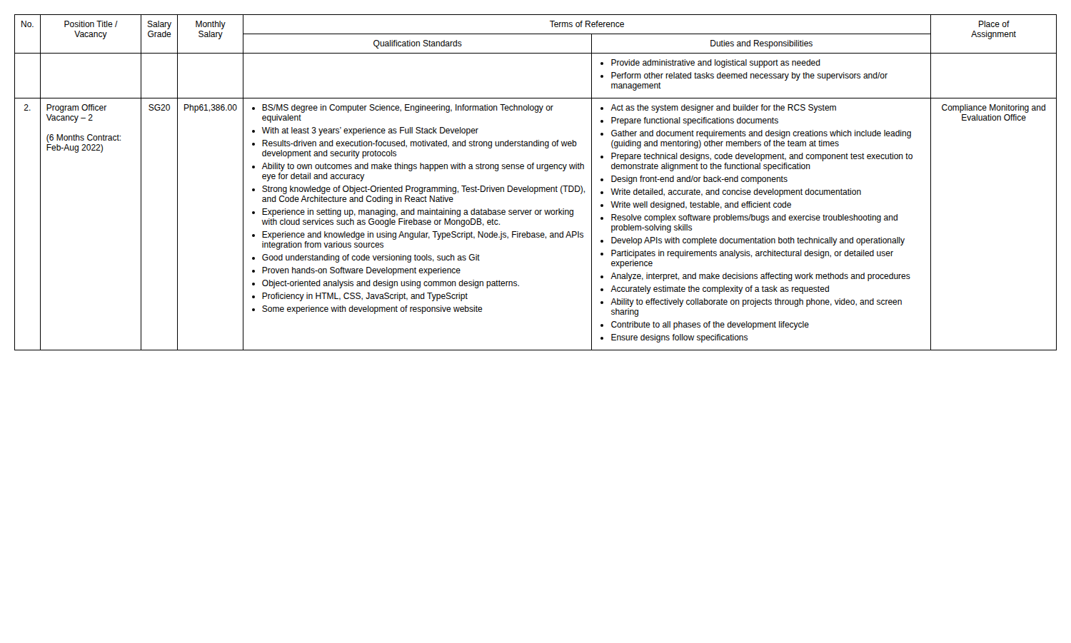| No. | Position Title / Vacancy | Salary Grade | Monthly Salary | Terms of Reference | Place of Assignment |
| --- | --- | --- | --- | --- | --- |
| Qualification Standards | Duties and Responsibilities |
| | | | | | Provide administrative and logistical support as needed Perform other related tasks deemed necessary by the supervisors and/or management | |
| 2. | Program Officer Vacancy – 2 (6 Months Contract: Feb-Aug 2022) | SG20 | Php61,386.00 | BS/MS degree in Computer Science, Engineering, Information Technology or equivalent With at least 3 years’ experience as Full Stack Developer Results-driven and execution-focused, motivated, and strong understanding of web development and security protocols Ability to own outcomes and make things happen with a strong sense of urgency with eye for detail and accuracy Strong knowledge of Object-Oriented Programming, Test-Driven Development (TDD), and Code Architecture and Coding in React Native Experience in setting up, managing, and maintaining a database server or working with cloud services such as Google Firebase or MongoDB, etc. Experience and knowledge in using Angular, TypeScript, Node.js, Firebase, and APIs integration from various sources Good understanding of code versioning tools, such as Git Proven hands-on Software Development experience Object-oriented analysis and design using common design patterns. Proficiency in HTML, CSS, JavaScript, and TypeScript Some experience with development of responsive website | Act as the system designer and builder for the RCS System Prepare functional specifications documents Gather and document requirements and design creations which include leading (guiding and mentoring) other members of the team at times Prepare technical designs, code development, and component test execution to demonstrate alignment to the functional specification Design front-end and/or back-end components Write detailed, accurate, and concise development documentation Write well designed, testable, and efficient code Resolve complex software problems/bugs and exercise troubleshooting and problem-solving skills Develop APIs with complete documentation both technically and operationally Participates in requirements analysis, architectural design, or detailed user experience Analyze, interpret, and make decisions affecting work methods and procedures Accurately estimate the complexity of a task as requested Ability to effectively collaborate on projects through phone, video, and screen sharing Contribute to all phases of the development lifecycle Ensure designs follow specifications | Compliance Monitoring and Evaluation Office |